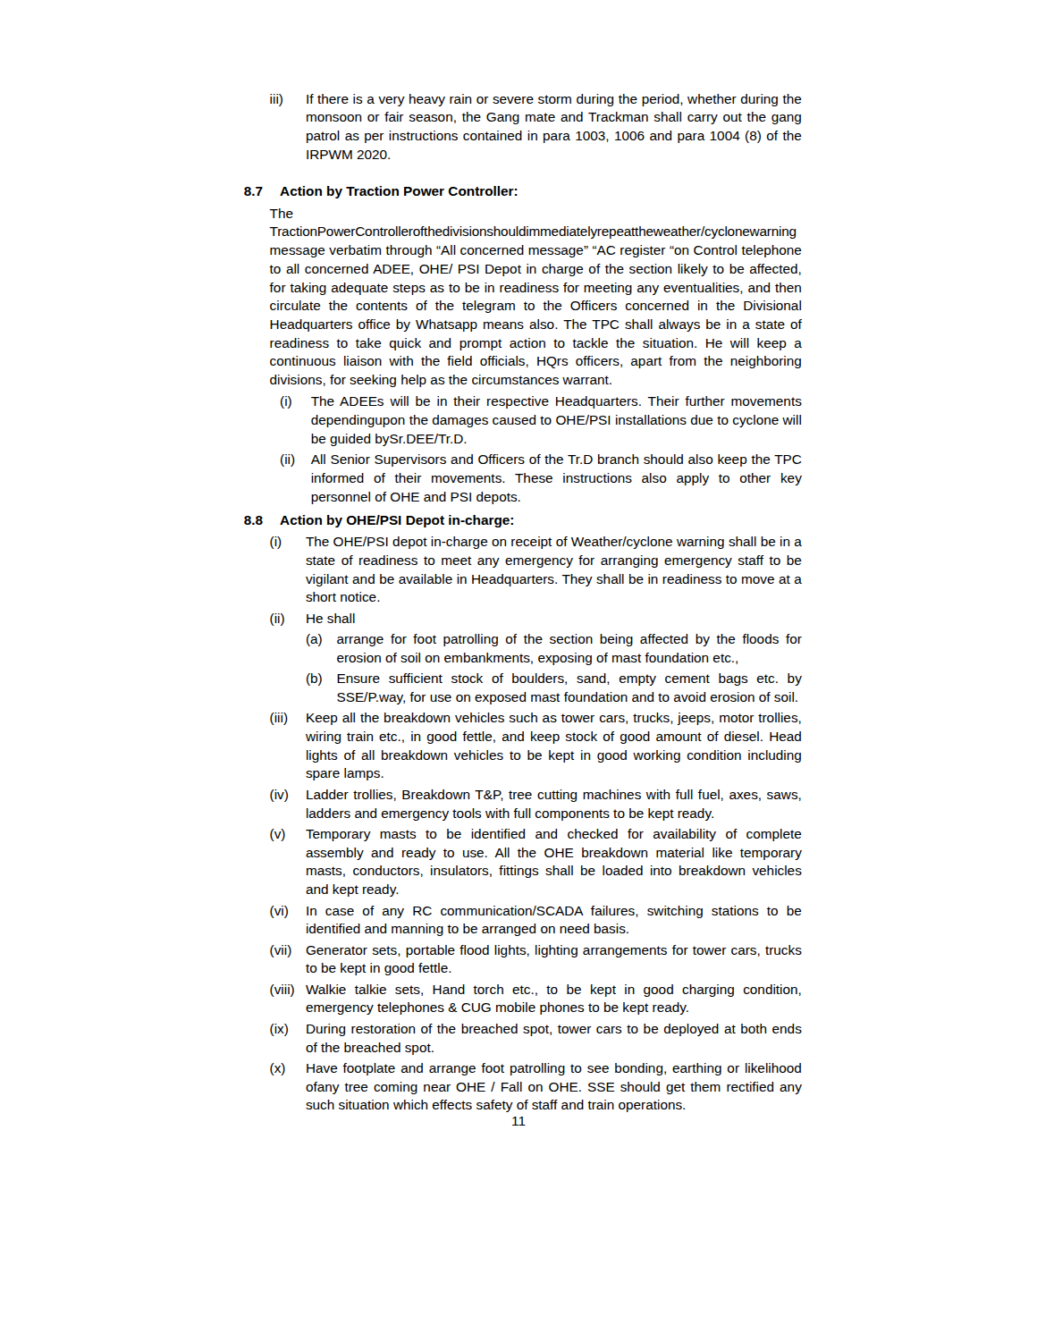iii)
If there is a very heavy rain or severe storm during the period, whether during the monsoon or fair season, the Gang mate and Trackman shall carry out the gang patrol as per instructions contained in para 1003, 1006 and para 1004 (8) of the IRPWM 2020.
8.7 Action by Traction Power Controller:
The TractionPowerControllerofthedivisionshouldimmediatelyrepeattheweather/cyclonewarning message verbatim through “All concerned message” “AC register “on Control telephone to all concerned ADEE, OHE/ PSI Depot in charge of the section likely to be affected, for taking adequate steps as to be in readiness for meeting any eventualities, and then circulate the contents of the telegram to the Officers concerned in the Divisional Headquarters office by Whatsapp means also. The TPC shall always be in a state of readiness to take quick and prompt action to tackle the situation. He will keep a continuous liaison with the field officials, HQrs officers, apart from the neighboring divisions, for seeking help as the circumstances warrant.
(i)
The ADEEs will be in their respective Headquarters. Their further movements dependingupon the damages caused to OHE/PSI installations due to cyclone will be guided bySr.DEE/Tr.D.
(ii)
All Senior Supervisors and Officers of the Tr.D branch should also keep the TPC informed of their movements. These instructions also apply to other key personnel of OHE and PSI depots.
8.8 Action by OHE/PSI Depot in-charge:
(i)
The OHE/PSI depot in-charge on receipt of Weather/cyclone warning shall be in a state of readiness to meet any emergency for arranging emergency staff to be vigilant and be available in Headquarters. They shall be in readiness to move at a short notice.
(ii)
He shall
(a)
arrange for foot patrolling of the section being affected by the floods for erosion of soil on embankments, exposing of mast foundation etc.,
(b)
Ensure sufficient stock of boulders, sand, empty cement bags etc. by SSE/P.way, for use on exposed mast foundation and to avoid erosion of soil.
(iii)
Keep all the breakdown vehicles such as tower cars, trucks, jeeps, motor trollies, wiring train etc., in good fettle, and keep stock of good amount of diesel. Head lights of all breakdown vehicles to be kept in good working condition including spare lamps.
(iv)
Ladder trollies, Breakdown T&P, tree cutting machines with full fuel, axes, saws, ladders and emergency tools with full components to be kept ready.
(v)
Temporary masts to be identified and checked for availability of complete assembly and ready to use. All the OHE breakdown material like temporary masts, conductors, insulators, fittings shall be loaded into breakdown vehicles and kept ready.
(vi)
In case of any RC communication/SCADA failures, switching stations to be identified and manning to be arranged on need basis.
(vii)
Generator sets, portable flood lights, lighting arrangements for tower cars, trucks to be kept in good fettle.
(viii)
Walkie talkie sets, Hand torch etc., to be kept in good charging condition, emergency telephones & CUG mobile phones to be kept ready.
(ix)
During restoration of the breached spot, tower cars to be deployed at both ends of the breached spot.
(x)
Have footplate and arrange foot patrolling to see bonding, earthing or likelihood ofany tree coming near OHE / Fall on OHE. SSE should get them rectified any such situation which effects safety of staff and train operations.
11